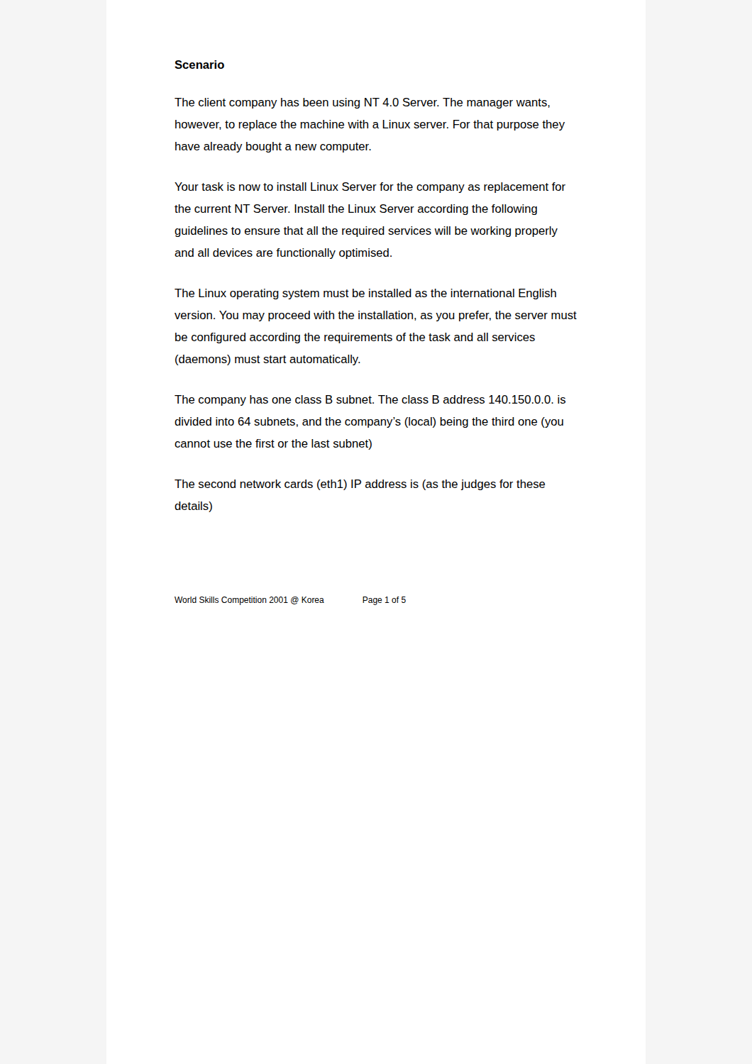Scenario
The client company has been using NT 4.0 Server. The manager wants, however, to replace the machine with a Linux server. For that purpose they have already bought a new computer.
Your task is now to install Linux Server for the company as replacement for the current NT Server. Install the Linux Server according the following guidelines to ensure that all the required services will be working properly and all devices are functionally optimised.
The Linux operating system must be installed as the international English version. You may proceed with the installation, as you prefer, the server must be configured according the requirements of the task and all services (daemons) must start automatically.
The company has one class B subnet. The class B address 140.150.0.0. is divided into 64 subnets, and the company’s (local) being the third one (you cannot use the first or the last subnet)
The second network cards (eth1) IP address is (as the judges for these details)
World Skills Competition 2001 @ Korea Page 1 of 5